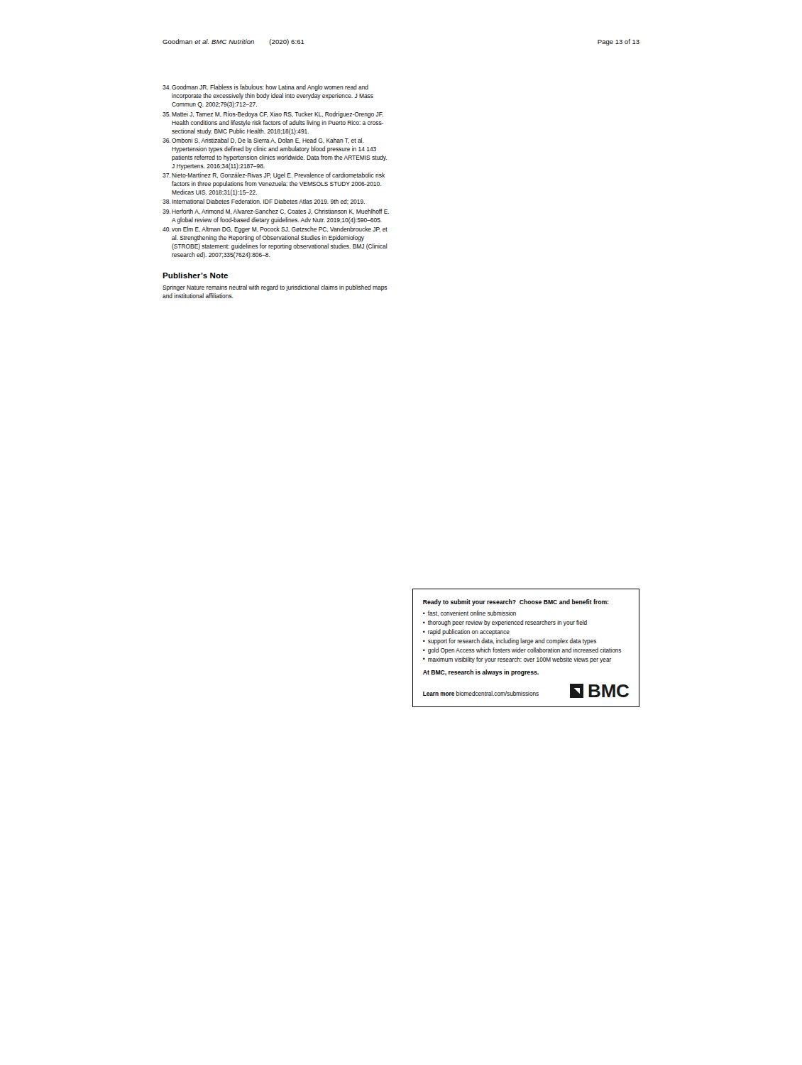Goodman et al. BMC Nutrition(2020) 6:61
Page 13 of 13
34. Goodman JR. Flabless is fabulous: how Latina and Anglo women read and incorporate the excessively thin body ideal into everyday experience. J Mass Commun Q. 2002;79(3):712–27.
35. Mattei J, Tamez M, Ríos-Bedoya CF, Xiao RS, Tucker KL, Rodríguez-Orengo JF. Health conditions and lifestyle risk factors of adults living in Puerto Rico: a cross-sectional study. BMC Public Health. 2018;18(1):491.
36. Omboni S, Aristizabal D, De la Sierra A, Dolan E, Head G, Kahan T, et al. Hypertension types defined by clinic and ambulatory blood pressure in 14 143 patients referred to hypertension clinics worldwide. Data from the ARTEMIS study. J Hypertens. 2016;34(11):2187–98.
37. Nieto-Martínez R, González-Rivas JP, Ugel E. Prevalence of cardiometabolic risk factors in three populations from Venezuela: the VEMSOLS STUDY 2006-2010. Medicas UIS. 2018;31(1):15–22.
38. International Diabetes Federation. IDF Diabetes Atlas 2019. 9th ed; 2019.
39. Herforth A, Arimond M, Alvarez-Sanchez C, Coates J, Christianson K, Muehlhoff E. A global review of food-based dietary guidelines. Adv Nutr. 2019;10(4):590–605.
40. von Elm E, Altman DG, Egger M, Pocock SJ, Gøtzsche PC, Vandenbroucke JP, et al. Strengthening the Reporting of Observational Studies in Epidemiology (STROBE) statement: guidelines for reporting observational studies. BMJ (Clinical research ed). 2007;335(7624):806–8.
Publisher’s Note
Springer Nature remains neutral with regard to jurisdictional claims in published maps and institutional affiliations.
Ready to submit your research? Choose BMC and benefit from:
fast, convenient online submission
thorough peer review by experienced researchers in your field
rapid publication on acceptance
support for research data, including large and complex data types
gold Open Access which fosters wider collaboration and increased citations
maximum visibility for your research: over 100M website views per year
At BMC, research is always in progress.
Learn more biomedcentral.com/submissions
BMC